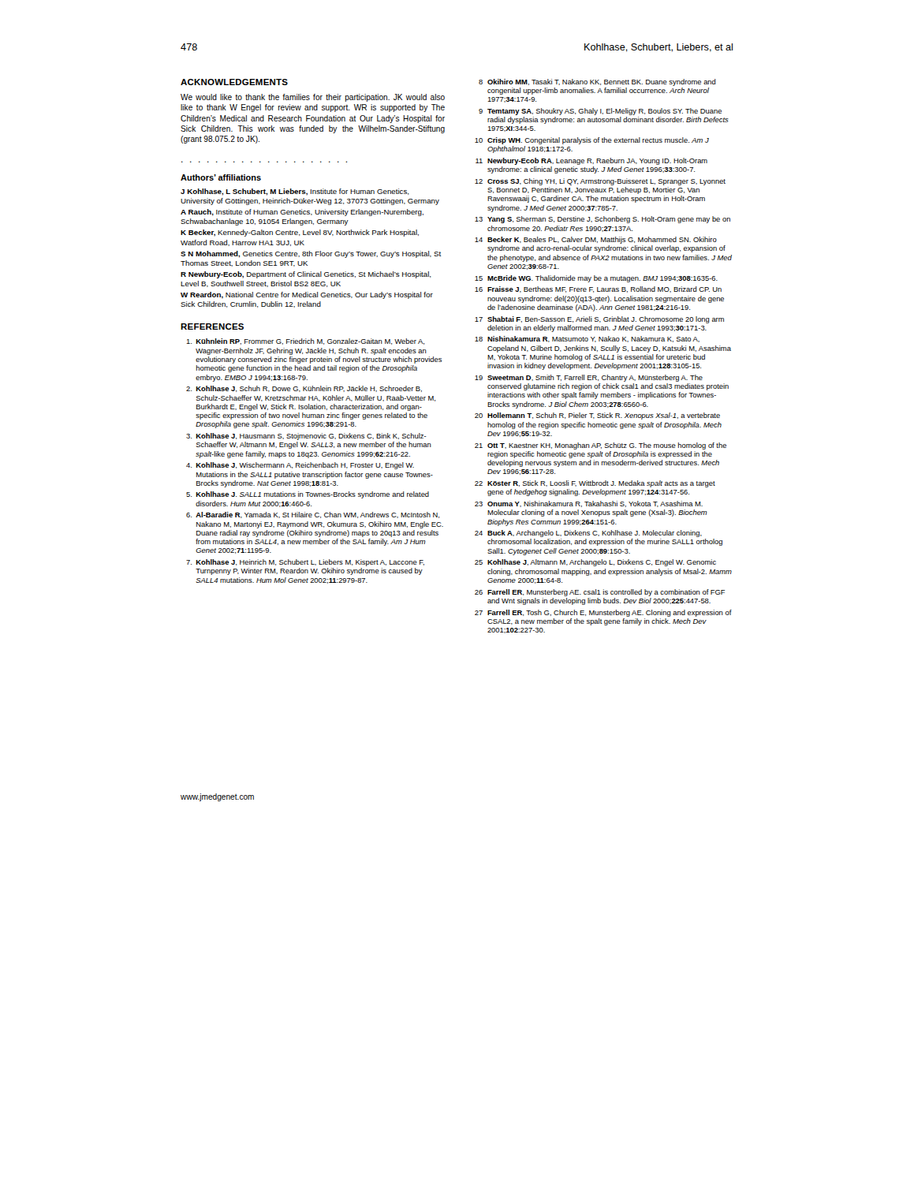478
Kohlhase, Schubert, Liebers, et al
Acknowledgements
We would like to thank the families for their participation. JK would also like to thank W Engel for review and support. WR is supported by The Children’s Medical and Research Foundation at Our Lady’s Hospital for Sick Children. This work was funded by the Wilhelm-Sander-Stiftung (grant 98.075.2 to JK).
. . . . . . . . . . . . . . . . . . . .
Authors’ affiliations
J Kohlhase, L Schubert, M Liebers, Institute for Human Genetics, University of Göttingen, Heinrich-Düker-Weg 12, 37073 Göttingen, Germany
A Rauch, Institute of Human Genetics, University Erlangen-Nuremberg, Schwabachanlage 10, 91054 Erlangen, Germany
K Becker, Kennedy-Galton Centre, Level 8V, Northwick Park Hospital, Watford Road, Harrow HA1 3UJ, UK
S N Mohammed, Genetics Centre, 8th Floor Guy’s Tower, Guy’s Hospital, St Thomas Street, London SE1 9RT, UK
R Newbury-Ecob, Department of Clinical Genetics, St Michael’s Hospital, Level B, Southwell Street, Bristol BS2 8EG, UK
W Reardon, National Centre for Medical Genetics, Our Lady’s Hospital for Sick Children, Crumlin, Dublin 12, Ireland
References
Kühnlein RP, Frommer G, Friedrich M, Gonzalez-Gaitan M, Weber A, Wagner-Bernholz JF, Gehring W, Jäckle H, Schuh R. spalt encodes an evolutionary conserved zinc finger protein of novel structure which provides homeotic gene function in the head and tail region of the Drosophila embryo. EMBO J 1994;13:168-79.
Kohlhase J, Schuh R, Dowe G, Kühnlein RP, Jäckle H, Schroeder B, Schulz-Schaeffer W, Kretzschmar HA, Köhler A, Müller U, Raab-Vetter M, Burkhardt E, Engel W, Stick R. Isolation, characterization, and organ-specific expression of two novel human zinc finger genes related to the Drosophila gene spalt. Genomics 1996;38:291-8.
Kohlhase J, Hausmann S, Stojmenovic G, Dixkens C, Bink K, Schulz-Schaeffer W, Altmann M, Engel W. SALL3, a new member of the human spalt-like gene family, maps to 18q23. Genomics 1999;62:216-22.
Kohlhase J, Wischermann A, Reichenbach H, Froster U, Engel W. Mutations in the SALL1 putative transcription factor gene cause Townes-Brocks syndrome. Nat Genet 1998;18:81-3.
Kohlhase J. SALL1 mutations in Townes-Brocks syndrome and related disorders. Hum Mut 2000;16:460-6.
Al-Baradie R, Yamada K, St Hilaire C, Chan WM, Andrews C, McIntosh N, Nakano M, Martonyi EJ, Raymond WR, Okumura S, Okihiro MM, Engle EC. Duane radial ray syndrome (Okihiro syndrome) maps to 20q13 and results from mutations in SALL4, a new member of the SAL family. Am J Hum Genet 2002;71:1195-9.
Kohlhase J, Heinrich M, Schubert L, Liebers M, Kispert A, Laccone F, Turnpenny P, Winter RM, Reardon W. Okihiro syndrome is caused by SALL4 mutations. Hum Mol Genet 2002;11:2979-87.
Okihiro MM, Tasaki T, Nakano KK, Bennett BK. Duane syndrome and congenital upper-limb anomalies. A familial occurrence. Arch Neurol 1977;34:174-9.
Temtamy SA, Shoukry AS, Ghaly I, El-Meligy R, Boulos SY. The Duane radial dysplasia syndrome: an autosomal dominant disorder. Birth Defects 1975;XI:344-5.
Crisp WH. Congenital paralysis of the external rectus muscle. Am J Ophthalmol 1918;1:172-6.
Newbury-Ecob RA, Leanage R, Raeburn JA, Young ID. Holt-Oram syndrome: a clinical genetic study. J Med Genet 1996;33:300-7.
Cross SJ, Ching YH, Li QY, Armstrong-Buisseret L, Spranger S, Lyonnet S, Bonnet D, Penttinen M, Jonveaux P, Leheup B, Mortier G, Van Ravenswaaij C, Gardiner CA. The mutation spectrum in Holt-Oram syndrome. J Med Genet 2000;37:785-7.
Yang S, Sherman S, Derstine J, Schonberg S. Holt-Oram gene may be on chromosome 20. Pediatr Res 1990;27:137A.
Becker K, Beales PL, Calver DM, Matthijs G, Mohammed SN. Okihiro syndrome and acro-renal-ocular syndrome: clinical overlap, expansion of the phenotype, and absence of PAX2 mutations in two new families. J Med Genet 2002;39:68-71.
McBride WG. Thalidomide may be a mutagen. BMJ 1994;308:1635-6.
Fraisse J, Bertheas MF, Frere F, Lauras B, Rolland MO, Brizard CP. Un nouveau syndrome: del(20)(q13-qter). Localisation segmentaire de gene de l’adenosine deaminase (ADA). Ann Genet 1981;24:216-19.
Shabtai F, Ben-Sasson E, Arieli S, Grinblat J. Chromosome 20 long arm deletion in an elderly malformed man. J Med Genet 1993;30:171-3.
Nishinakamura R, Matsumoto Y, Nakao K, Nakamura K, Sato A, Copeland N, Gilbert D, Jenkins N, Scully S, Lacey D, Katsuki M, Asashima M, Yokota T. Murine homolog of SALL1 is essential for ureteric bud invasion in kidney development. Development 2001;128:3105-15.
Sweetman D, Smith T, Farrell ER, Chantry A, Münsterberg A. The conserved glutamine rich region of chick csal1 and csal3 mediates protein interactions with other spalt family members - implications for Townes-Brocks syndrome. J Biol Chem 2003;278:6560-6.
Hollemann T, Schuh R, Pieler T, Stick R. Xenopus Xsal-1, a vertebrate homolog of the region specific homeotic gene spalt of Drosophila. Mech Dev 1996;55:19-32.
Ott T, Kaestner KH, Monaghan AP, Schütz G. The mouse homolog of the region specific homeotic gene spalt of Drosophila is expressed in the developing nervous system and in mesoderm-derived structures. Mech Dev 1996;56:117-28.
Köster R, Stick R, Loosli F, Wittbrodt J. Medaka spalt acts as a target gene of hedgehog signaling. Development 1997;124:3147-56.
Onuma Y, Nishinakamura R, Takahashi S, Yokota T, Asashima M. Molecular cloning of a novel Xenopus spalt gene (Xsal-3). Biochem Biophys Res Commun 1999;264:151-6.
Buck A, Archangelo L, Dixkens C, Kohlhase J. Molecular cloning, chromosomal localization, and expression of the murine SALL1 ortholog Sall1. Cytogenet Cell Genet 2000;89:150-3.
Kohlhase J, Altmann M, Archangelo L, Dixkens C, Engel W. Genomic cloning, chromosomal mapping, and expression analysis of Msal-2. Mamm Genome 2000;11:64-8.
Farrell ER, Munsterberg AE. csal1 is controlled by a combination of FGF and Wnt signals in developing limb buds. Dev Biol 2000;225:447-58.
Farrell ER, Tosh G, Church E, Munsterberg AE. Cloning and expression of CSAL2, a new member of the spalt gene family in chick. Mech Dev 2001;102:227-30.
www.jmedgenet.com